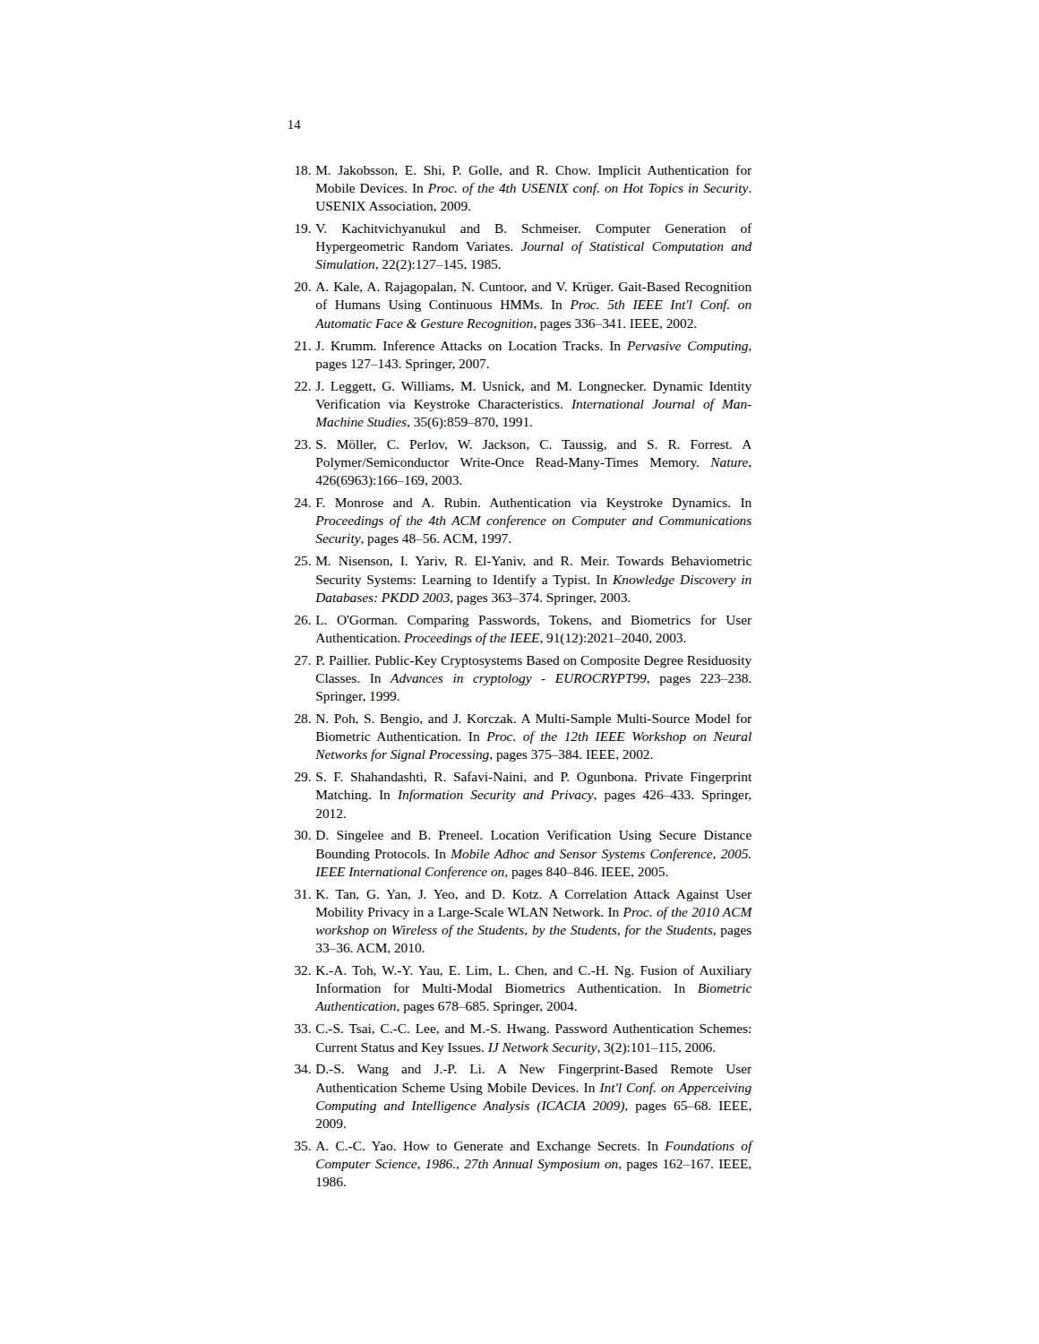14
18. M. Jakobsson, E. Shi, P. Golle, and R. Chow. Implicit Authentication for Mobile Devices. In Proc. of the 4th USENIX conf. on Hot Topics in Security. USENIX Association, 2009.
19. V. Kachitvichyanukul and B. Schmeiser. Computer Generation of Hypergeometric Random Variates. Journal of Statistical Computation and Simulation, 22(2):127–145, 1985.
20. A. Kale, A. Rajagopalan, N. Cuntoor, and V. Krüger. Gait-Based Recognition of Humans Using Continuous HMMs. In Proc. 5th IEEE Int'l Conf. on Automatic Face & Gesture Recognition, pages 336–341. IEEE, 2002.
21. J. Krumm. Inference Attacks on Location Tracks. In Pervasive Computing, pages 127–143. Springer, 2007.
22. J. Leggett, G. Williams, M. Usnick, and M. Longnecker. Dynamic Identity Verification via Keystroke Characteristics. International Journal of Man-Machine Studies, 35(6):859–870, 1991.
23. S. Möller, C. Perlov, W. Jackson, C. Taussig, and S. R. Forrest. A Polymer/Semiconductor Write-Once Read-Many-Times Memory. Nature, 426(6963):166–169, 2003.
24. F. Monrose and A. Rubin. Authentication via Keystroke Dynamics. In Proceedings of the 4th ACM conference on Computer and Communications Security, pages 48–56. ACM, 1997.
25. M. Nisenson, I. Yariv, R. El-Yaniv, and R. Meir. Towards Behaviometric Security Systems: Learning to Identify a Typist. In Knowledge Discovery in Databases: PKDD 2003, pages 363–374. Springer, 2003.
26. L. O'Gorman. Comparing Passwords, Tokens, and Biometrics for User Authentication. Proceedings of the IEEE, 91(12):2021–2040, 2003.
27. P. Paillier. Public-Key Cryptosystems Based on Composite Degree Residuosity Classes. In Advances in cryptology - EUROCRYPT99, pages 223–238. Springer, 1999.
28. N. Poh, S. Bengio, and J. Korczak. A Multi-Sample Multi-Source Model for Biometric Authentication. In Proc. of the 12th IEEE Workshop on Neural Networks for Signal Processing, pages 375–384. IEEE, 2002.
29. S. F. Shahandashti, R. Safavi-Naini, and P. Ogunbona. Private Fingerprint Matching. In Information Security and Privacy, pages 426–433. Springer, 2012.
30. D. Singelee and B. Preneel. Location Verification Using Secure Distance Bounding Protocols. In Mobile Adhoc and Sensor Systems Conference, 2005. IEEE International Conference on, pages 840–846. IEEE, 2005.
31. K. Tan, G. Yan, J. Yeo, and D. Kotz. A Correlation Attack Against User Mobility Privacy in a Large-Scale WLAN Network. In Proc. of the 2010 ACM workshop on Wireless of the Students, by the Students, for the Students, pages 33–36. ACM, 2010.
32. K.-A. Toh, W.-Y. Yau, E. Lim, L. Chen, and C.-H. Ng. Fusion of Auxiliary Information for Multi-Modal Biometrics Authentication. In Biometric Authentication, pages 678–685. Springer, 2004.
33. C.-S. Tsai, C.-C. Lee, and M.-S. Hwang. Password Authentication Schemes: Current Status and Key Issues. IJ Network Security, 3(2):101–115, 2006.
34. D.-S. Wang and J.-P. Li. A New Fingerprint-Based Remote User Authentication Scheme Using Mobile Devices. In Int'l Conf. on Apperceiving Computing and Intelligence Analysis (ICACIA 2009), pages 65–68. IEEE, 2009.
35. A. C.-C. Yao. How to Generate and Exchange Secrets. In Foundations of Computer Science, 1986., 27th Annual Symposium on, pages 162–167. IEEE, 1986.